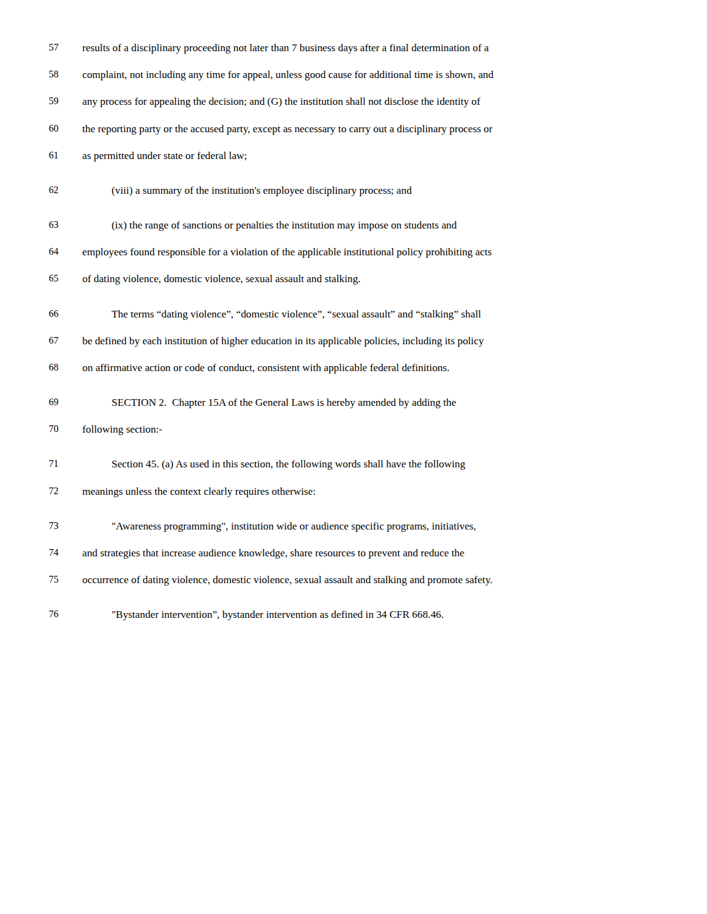57
results of a disciplinary proceeding not later than 7 business days after a final determination of a
58
complaint, not including any time for appeal, unless good cause for additional time is shown, and
59
any process for appealing the decision; and (G) the institution shall not disclose the identity of
60
the reporting party or the accused party, except as necessary to carry out a disciplinary process or
61
as permitted under state or federal law;
62
(viii) a summary of the institution's employee disciplinary process; and
63
(ix) the range of sanctions or penalties the institution may impose on students and
64
employees found responsible for a violation of the applicable institutional policy prohibiting acts
65
of dating violence, domestic violence, sexual assault and stalking.
66
The terms “dating violence”, “domestic violence”, “sexual assault” and “stalking” shall
67
be defined by each institution of higher education in its applicable policies, including its policy
68
on affirmative action or code of conduct, consistent with applicable federal definitions.
69
SECTION 2. Chapter 15A of the General Laws is hereby amended by adding the
70
following section:-
71
Section 45. (a) As used in this section, the following words shall have the following
72
meanings unless the context clearly requires otherwise:
73
"Awareness programming", institution wide or audience specific programs, initiatives,
74
and strategies that increase audience knowledge, share resources to prevent and reduce the
75
occurrence of dating violence, domestic violence, sexual assault and stalking and promote safety.
76
"Bystander intervention”, bystander intervention as defined in 34 CFR 668.46.